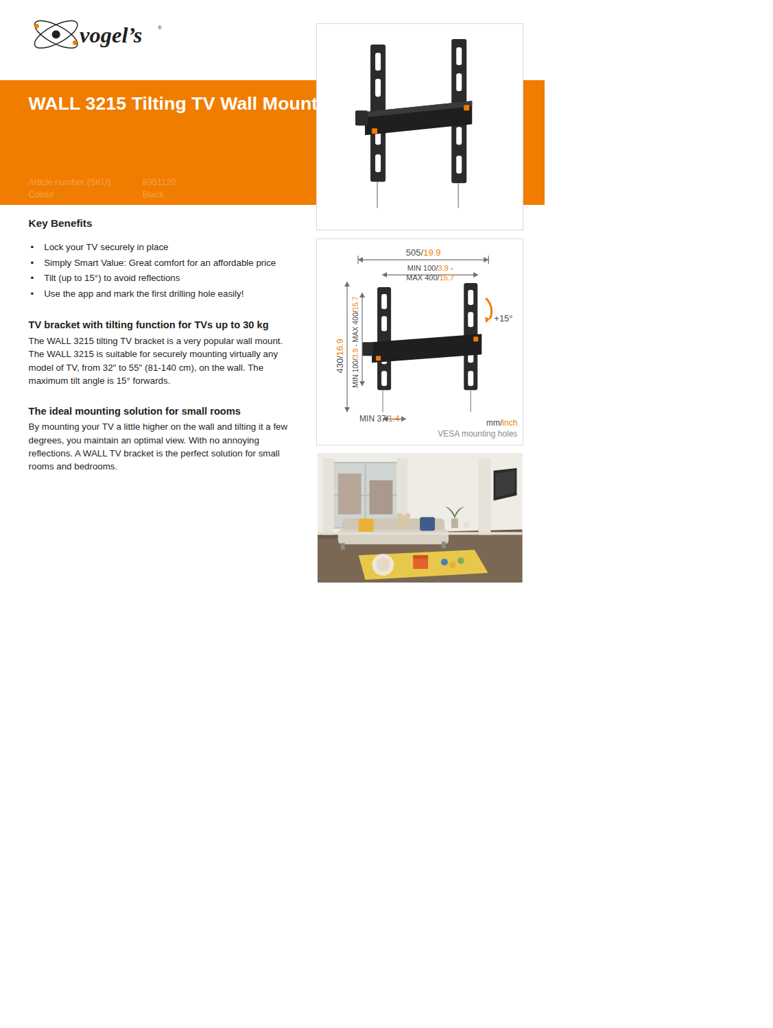vogel’s ®
WALL 3215 Tilting TV Wall Mount
| Article number (SKU) | 8351120 |
| Colour | Black |
Key Benefits
Lock your TV securely in place
Simply Smart Value: Great comfort for an affordable price
Tilt (up to 15°) to avoid reflections
Use the app and mark the first drilling hole easily!
TV bracket with tilting function for TVs up to 30 kg
The WALL 3215 tilting TV bracket is a very popular wall mount. The WALL 3215 is suitable for securely mounting virtually any model of TV, from 32" to 55" (81-140 cm), on the wall. The maximum tilt angle is 15° forwards.
The ideal mounting solution for small rooms
By mounting your TV a little higher on the wall and tilting it a few degrees, you maintain an optimal view. With no annoying reflections. A WALL TV bracket is the perfect solution for small rooms and bedrooms.
505/19.9 MIN 100/3.9 - MAX 400/15.7 430/16.9 MIN 100/3.9 - MAX 400/15.7 +15° MIN 37/1.4 mm/inch VESA mounting holes